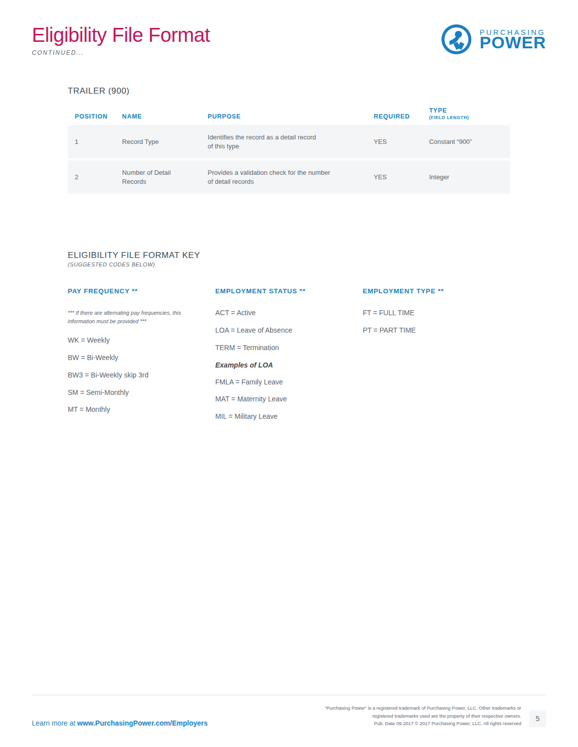Eligibility File Format
CONTINUED...
PURCHASING POWER
TRAILER (900)
| POSITION | NAME | PURPOSE | REQUIRED | TYPE (FIELD LENGTH) |
| --- | --- | --- | --- | --- |
| 1 | Record Type | Identifies the record as a detail record of this type | YES | Constant “900” |
| 2 | Number of Detail Records | Provides a validation check for the number of detail records | YES | Integer |
ELIGIBILITY FILE FORMAT KEY
(SUGGESTED CODES BELOW)
PAY FREQUENCY **
*** If there are alternating pay frequencies, this information must be provided ***
WK = Weekly
BW = Bi-Weekly
BW3 = Bi-Weekly skip 3rd
SM = Semi-Monthly
MT = Monthly
EMPLOYMENT STATUS **
ACT = Active
LOA = Leave of Absence
TERM = Termination
Examples of LOA
FMLA = Family Leave
MAT = Maternity Leave
MIL = Military Leave
EMPLOYMENT TYPE **
FT = FULL TIME
PT = PART TIME
Learn more at www.PurchasingPower.com/Employers
“Purchasing Power” is a registered trademark of Purchasing Power, LLC. Other trademarks or registered trademarks used are the property of their respective owners.
Pub. Date 09.2017 © 2017 Purchasing Power, LLC. All rights reserved
5